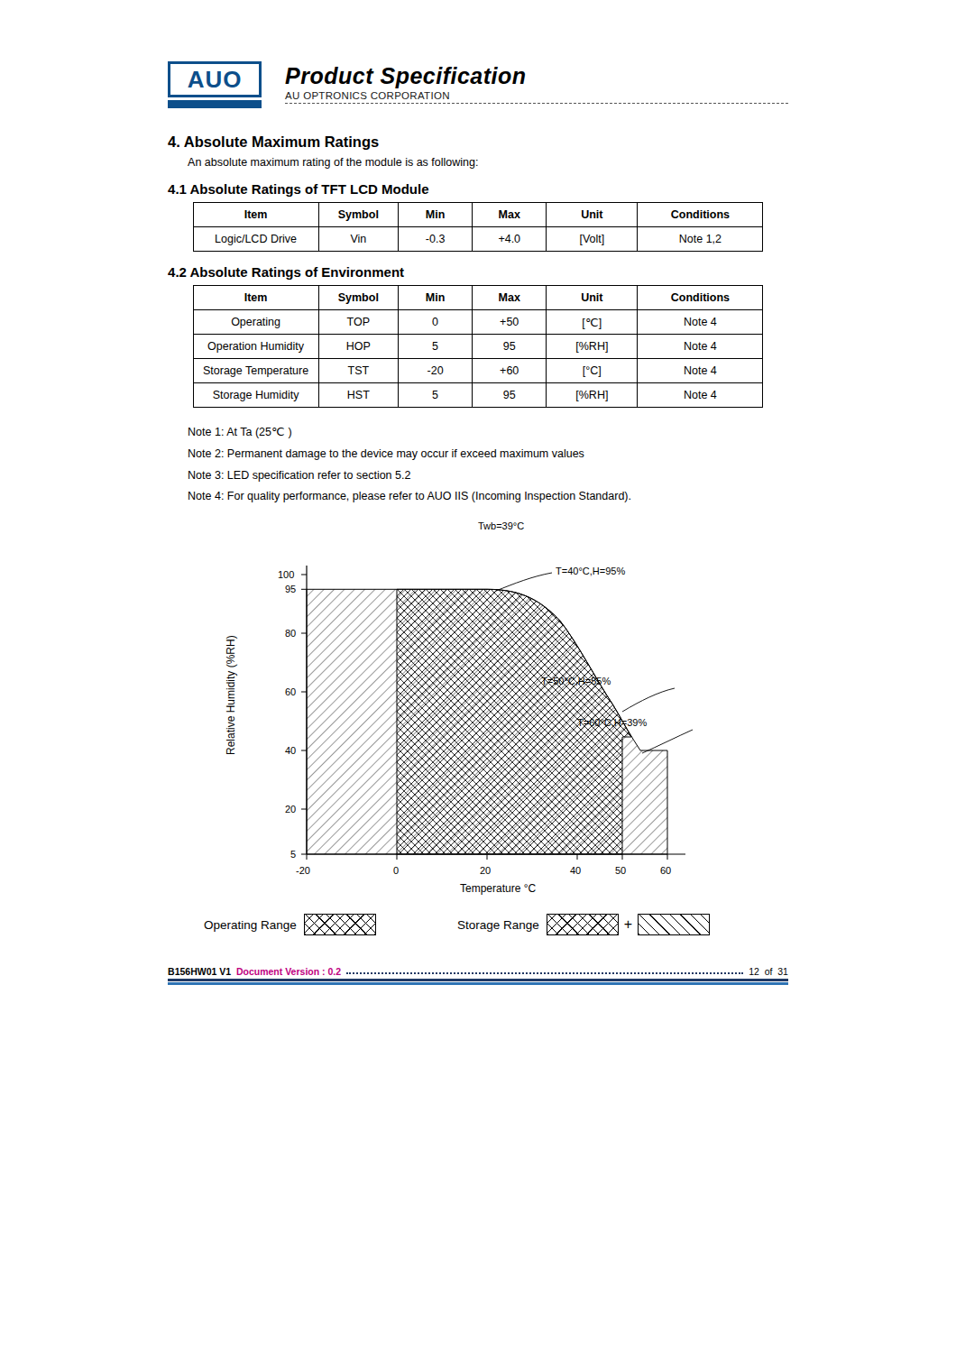AUO
Product Specification
AU OPTRONICS CORPORATION
4. Absolute Maximum Ratings
An absolute maximum rating of the module is as following:
4.1 Absolute Ratings of TFT LCD Module
| Item | Symbol | Min | Max | Unit | Conditions |
| --- | --- | --- | --- | --- | --- |
| Logic/LCD Drive | Vin | -0.3 | +4.0 | [Volt] | Note 1,2 |
4.2 Absolute Ratings of Environment
| Item | Symbol | Min | Max | Unit | Conditions |
| --- | --- | --- | --- | --- | --- |
| Operating | TOP | 0 | +50 | [℃] | Note 4 |
| Operation Humidity | HOP | 5 | 95 | [%RH] | Note 4 |
| Storage Temperature | TST | -20 | +60 | [°C] | Note 4 |
| Storage Humidity | HST | 5 | 95 | [%RH] | Note 4 |
Note 1: At Ta (25℃ )
Note 2: Permanent damage to the device may occur if exceed maximum values
Note 3: LED specification refer to section 5.2
Note 4: For quality performance, please refer to AUO IIS (Incoming Inspection Standard).
Twb=39°C
Axis geometry: x: -20 -> 60 mapped to 120 -> 520 (5 px per degree) y: 5 -> 100 mapped to 370 -> 60 y scale: (100-5)=95 over 310 px => 3.263 px per %RH 100 95 80 60 40 20 5 -20 0 20 40 50 60 Relative Humidity (%RH) Temperature °C T=40°C,H=95% T=50°C,H=55% T=60°C,H=39%
Operating Range Storage Range +
B156HW01 V1 Document Version : 0.2 12 of 31